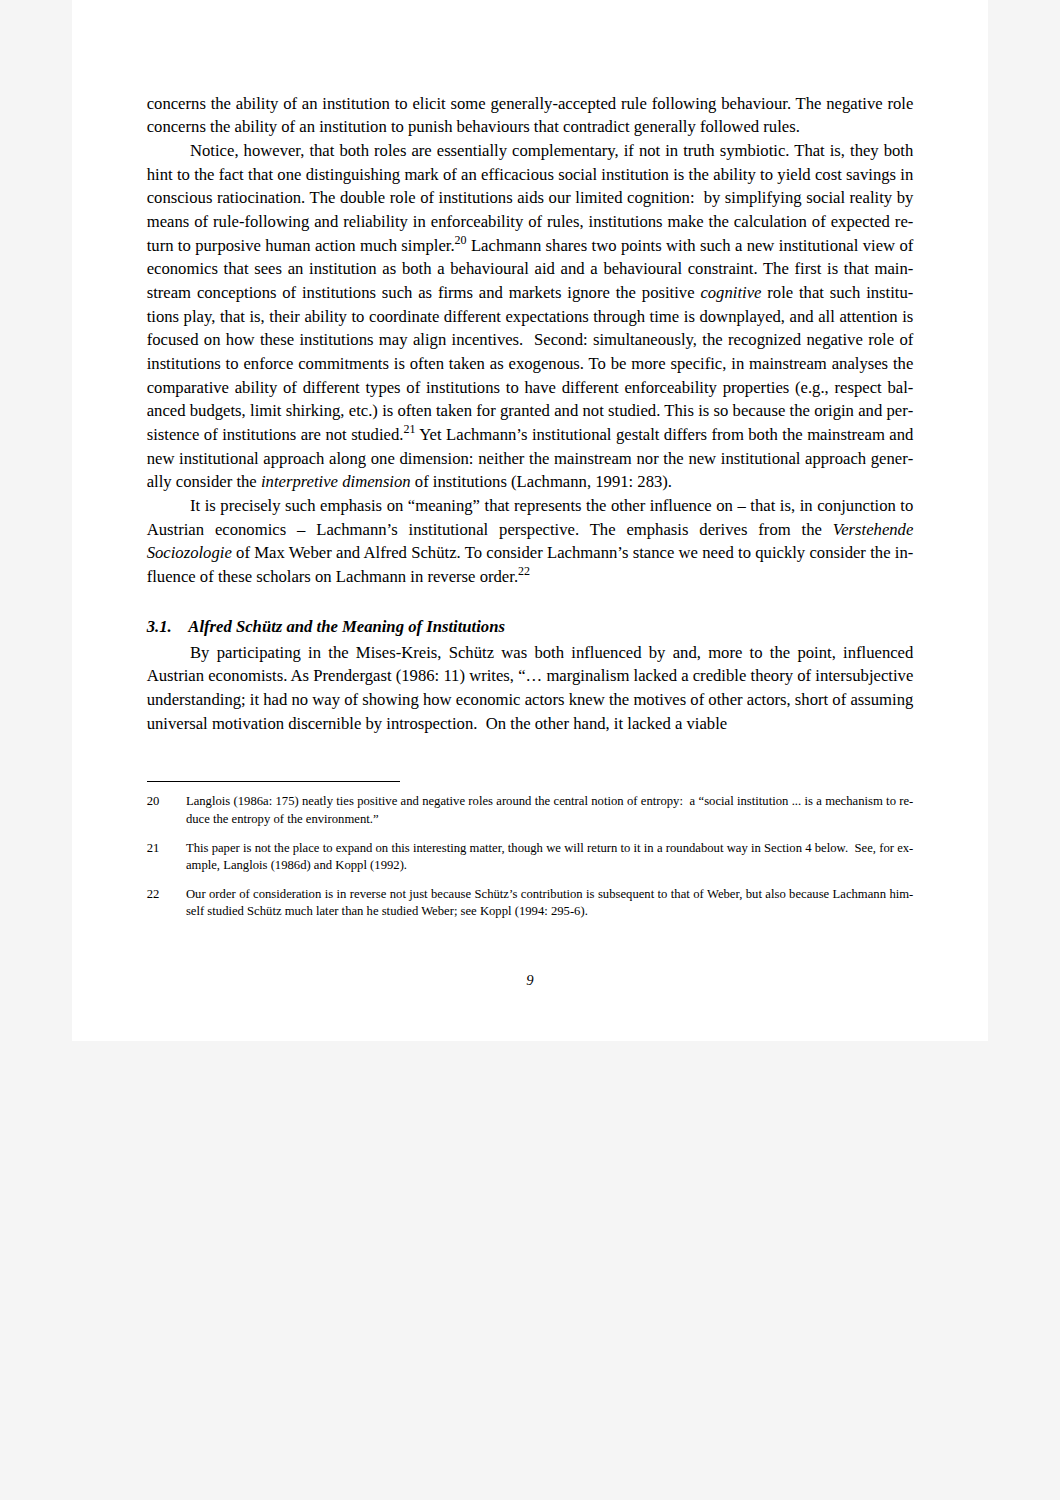concerns the ability of an institution to elicit some generally-accepted rule following behaviour. The negative role concerns the ability of an institution to punish behaviours that contradict generally followed rules.
Notice, however, that both roles are essentially complementary, if not in truth symbiotic. That is, they both hint to the fact that one distinguishing mark of an efficacious social institution is the ability to yield cost savings in conscious ratiocination. The double role of institutions aids our limited cognition: by simplifying social reality by means of rule-following and reliability in enforceability of rules, institutions make the calculation of expected return to purposive human action much simpler.20 Lachmann shares two points with such a new institutional view of economics that sees an institution as both a behavioural aid and a behavioural constraint. The first is that mainstream conceptions of institutions such as firms and markets ignore the positive cognitive role that such institutions play, that is, their ability to coordinate different expectations through time is downplayed, and all attention is focused on how these institutions may align incentives. Second: simultaneously, the recognized negative role of institutions to enforce commitments is often taken as exogenous. To be more specific, in mainstream analyses the comparative ability of different types of institutions to have different enforceability properties (e.g., respect balanced budgets, limit shirking, etc.) is often taken for granted and not studied. This is so because the origin and persistence of institutions are not studied.21 Yet Lachmann’s institutional gestalt differs from both the mainstream and new institutional approach along one dimension: neither the mainstream nor the new institutional approach generally consider the interpretive dimension of institutions (Lachmann, 1991: 283).
It is precisely such emphasis on “meaning” that represents the other influence on – that is, in conjunction to Austrian economics – Lachmann’s institutional perspective. The emphasis derives from the Verstehende Sociozologie of Max Weber and Alfred Schütz. To consider Lachmann’s stance we need to quickly consider the influence of these scholars on Lachmann in reverse order.22
3.1. Alfred Schütz and the Meaning of Institutions
By participating in the Mises-Kreis, Schütz was both influenced by and, more to the point, influenced Austrian economists. As Prendergast (1986: 11) writes, “… marginalism lacked a credible theory of intersubjective understanding; it had no way of showing how economic actors knew the motives of other actors, short of assuming universal motivation discernible by introspection. On the other hand, it lacked a viable
20
Langlois (1986a: 175) neatly ties positive and negative roles around the central notion of entropy: a “social institution ... is a mechanism to reduce the entropy of the environment.”
21
This paper is not the place to expand on this interesting matter, though we will return to it in a roundabout way in Section 4 below. See, for example, Langlois (1986d) and Koppl (1992).
22
Our order of consideration is in reverse not just because Schütz’s contribution is subsequent to that of Weber, but also because Lachmann himself studied Schütz much later than he studied Weber; see Koppl (1994: 295-6).
9